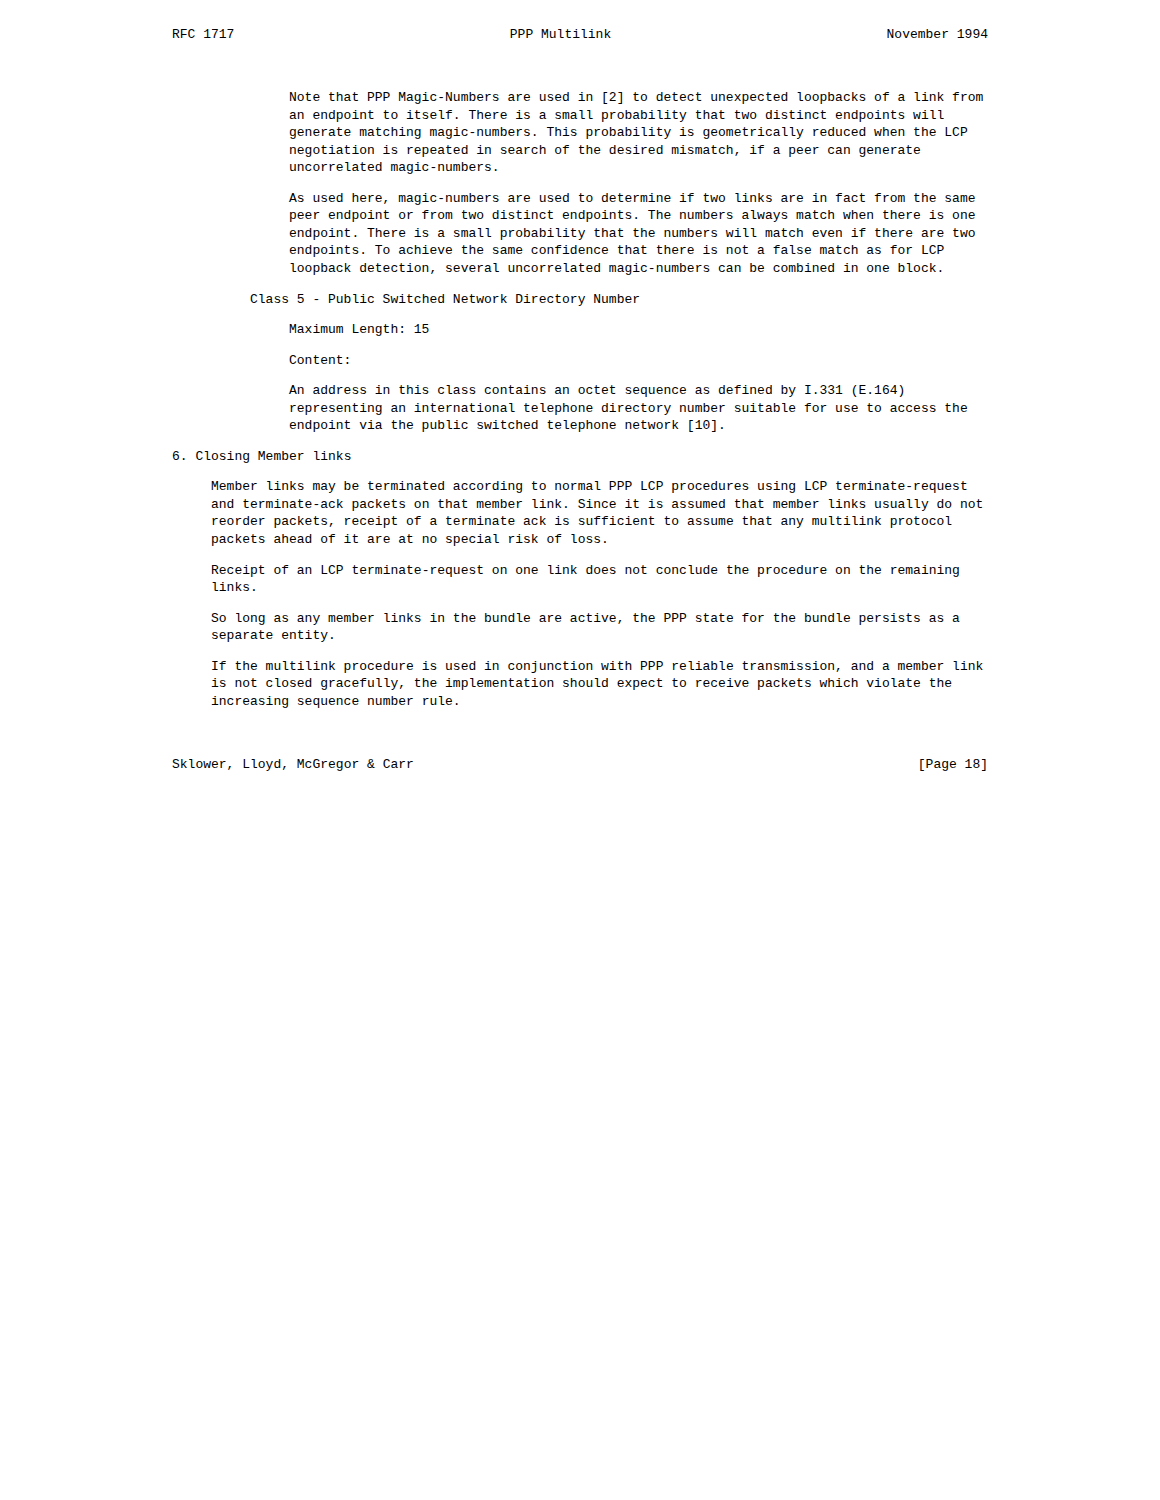RFC 1717 PPP Multilink November 1994
Note that PPP Magic-Numbers are used in [2] to detect unexpected loopbacks of a link from an endpoint to itself. There is a small probability that two distinct endpoints will generate matching magic-numbers. This probability is geometrically reduced when the LCP negotiation is repeated in search of the desired mismatch, if a peer can generate uncorrelated magic-numbers.
As used here, magic-numbers are used to determine if two links are in fact from the same peer endpoint or from two distinct endpoints. The numbers always match when there is one endpoint. There is a small probability that the numbers will match even if there are two endpoints. To achieve the same confidence that there is not a false match as for LCP loopback detection, several uncorrelated magic-numbers can be combined in one block.
Class 5 - Public Switched Network Directory Number
Maximum Length: 15
Content:
An address in this class contains an octet sequence as defined by I.331 (E.164) representing an international telephone directory number suitable for use to access the endpoint via the public switched telephone network [10].
6. Closing Member links
Member links may be terminated according to normal PPP LCP procedures using LCP terminate-request and terminate-ack packets on that member link. Since it is assumed that member links usually do not reorder packets, receipt of a terminate ack is sufficient to assume that any multilink protocol packets ahead of it are at no special risk of loss.
Receipt of an LCP terminate-request on one link does not conclude the procedure on the remaining links.
So long as any member links in the bundle are active, the PPP state for the bundle persists as a separate entity.
If the multilink procedure is used in conjunction with PPP reliable transmission, and a member link is not closed gracefully, the implementation should expect to receive packets which violate the increasing sequence number rule.
Sklower, Lloyd, McGregor & Carr [Page 18]